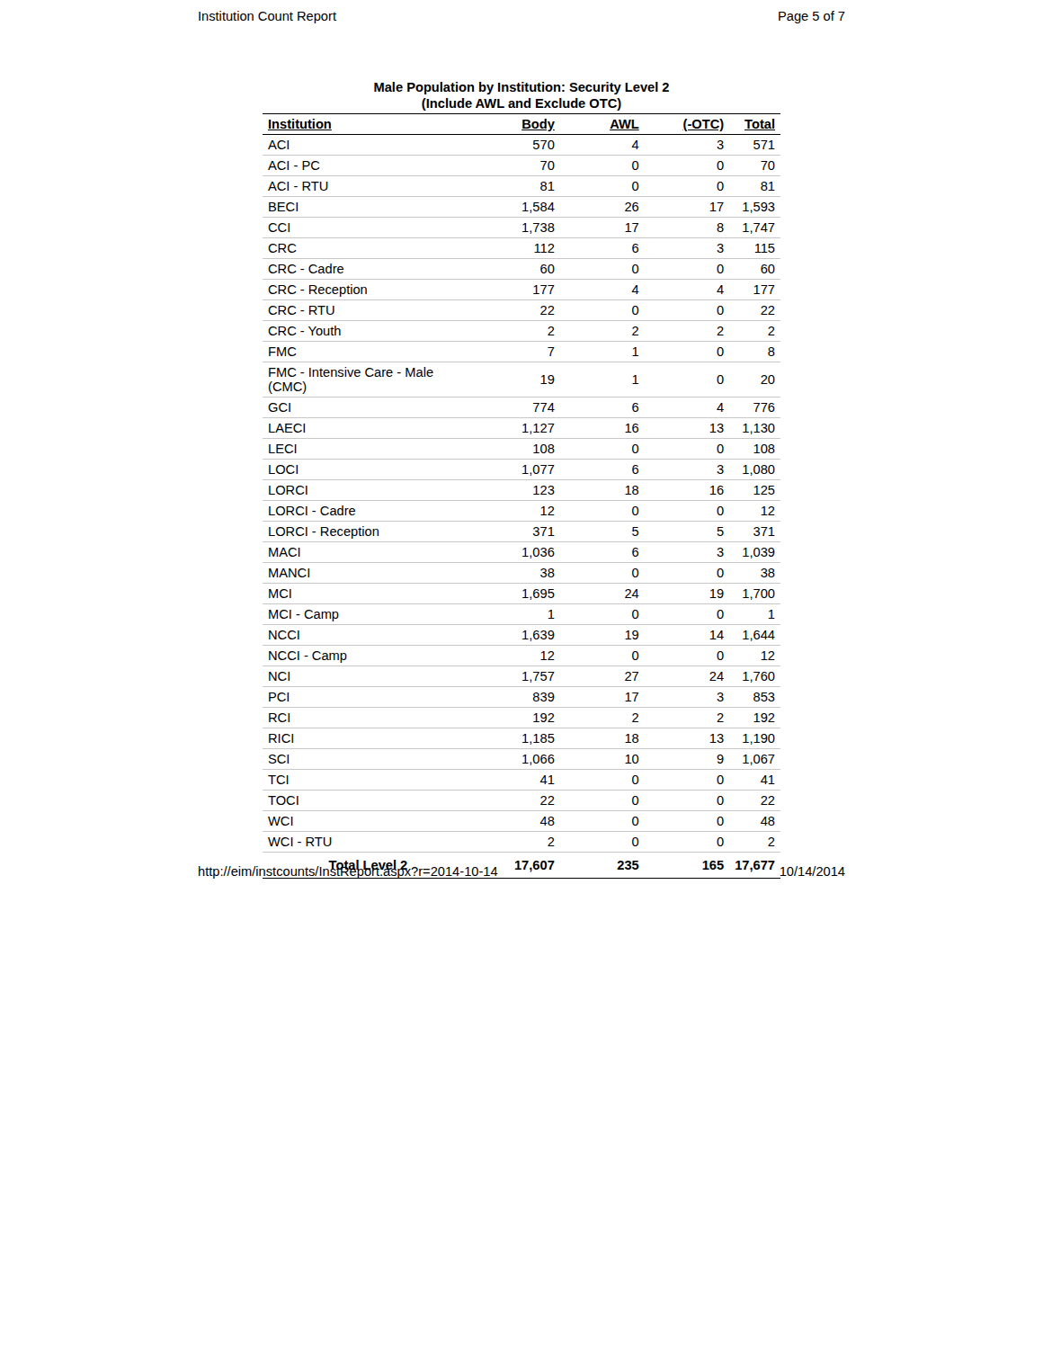Institution Count Report
Page 5 of 7
Male Population by Institution: Security Level 2
(Include AWL and Exclude OTC)
| Institution | Body | AWL | (-OTC) | Total |
| --- | --- | --- | --- | --- |
| ACI | 570 | 4 | 3 | 571 |
| ACI - PC | 70 | 0 | 0 | 70 |
| ACI - RTU | 81 | 0 | 0 | 81 |
| BECI | 1,584 | 26 | 17 | 1,593 |
| CCI | 1,738 | 17 | 8 | 1,747 |
| CRC | 112 | 6 | 3 | 115 |
| CRC - Cadre | 60 | 0 | 0 | 60 |
| CRC - Reception | 177 | 4 | 4 | 177 |
| CRC - RTU | 22 | 0 | 0 | 22 |
| CRC - Youth | 2 | 2 | 2 | 2 |
| FMC | 7 | 1 | 0 | 8 |
| FMC - Intensive Care - Male (CMC) | 19 | 1 | 0 | 20 |
| GCI | 774 | 6 | 4 | 776 |
| LAECI | 1,127 | 16 | 13 | 1,130 |
| LECI | 108 | 0 | 0 | 108 |
| LOCI | 1,077 | 6 | 3 | 1,080 |
| LORCI | 123 | 18 | 16 | 125 |
| LORCI - Cadre | 12 | 0 | 0 | 12 |
| LORCI - Reception | 371 | 5 | 5 | 371 |
| MACI | 1,036 | 6 | 3 | 1,039 |
| MANCI | 38 | 0 | 0 | 38 |
| MCI | 1,695 | 24 | 19 | 1,700 |
| MCI - Camp | 1 | 0 | 0 | 1 |
| NCCI | 1,639 | 19 | 14 | 1,644 |
| NCCI - Camp | 12 | 0 | 0 | 12 |
| NCI | 1,757 | 27 | 24 | 1,760 |
| PCI | 839 | 17 | 3 | 853 |
| RCI | 192 | 2 | 2 | 192 |
| RICI | 1,185 | 18 | 13 | 1,190 |
| SCI | 1,066 | 10 | 9 | 1,067 |
| TCI | 41 | 0 | 0 | 41 |
| TOCI | 22 | 0 | 0 | 22 |
| WCI | 48 | 0 | 0 | 48 |
| WCI - RTU | 2 | 0 | 0 | 2 |
| Total Level 2 | 17,607 | 235 | 165 | 17,677 |
http://eim/instcounts/InstReport.aspx?r=2014-10-14
10/14/2014